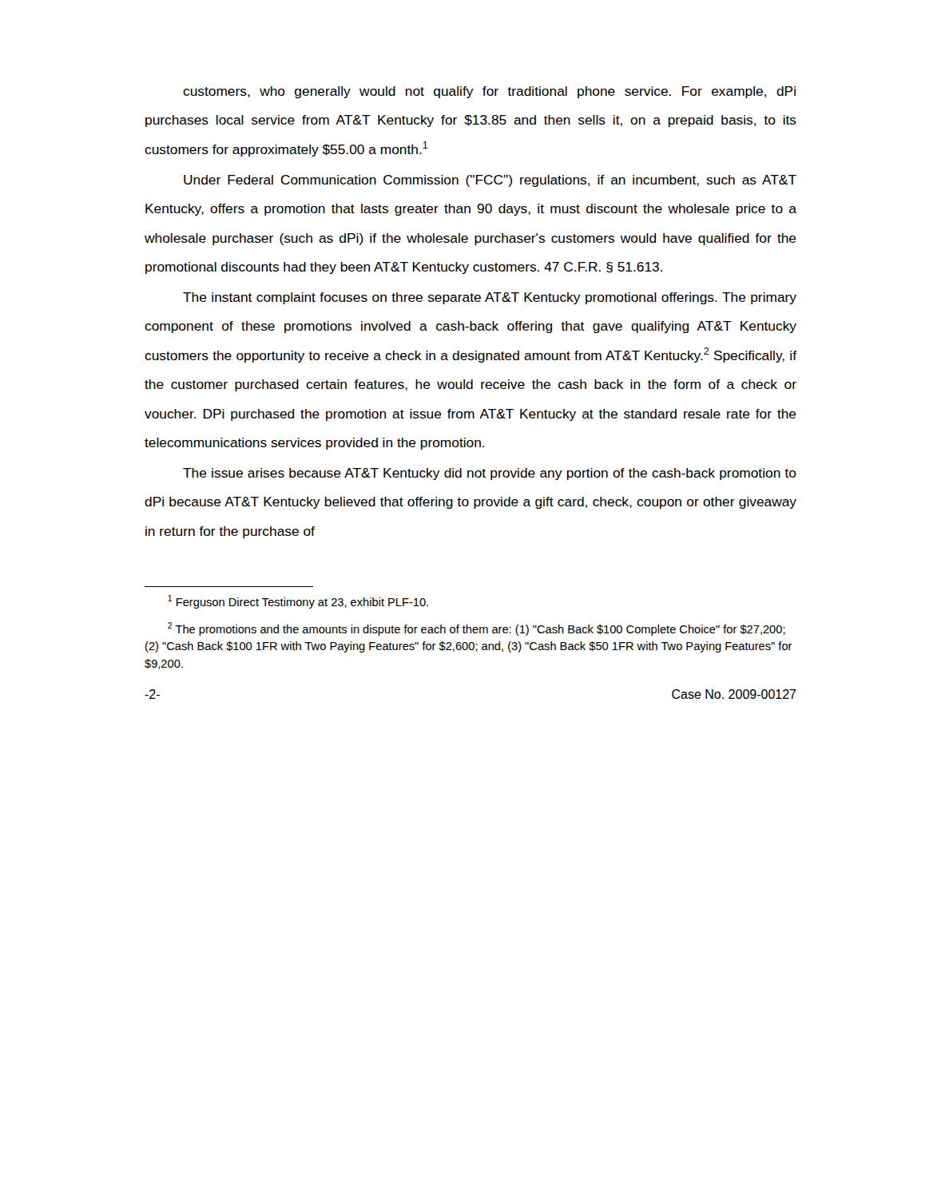customers, who generally would not qualify for traditional phone service. For example, dPi purchases local service from AT&T Kentucky for $13.85 and then sells it, on a prepaid basis, to its customers for approximately $55.00 a month.1
Under Federal Communication Commission ("FCC") regulations, if an incumbent, such as AT&T Kentucky, offers a promotion that lasts greater than 90 days, it must discount the wholesale price to a wholesale purchaser (such as dPi) if the wholesale purchaser's customers would have qualified for the promotional discounts had they been AT&T Kentucky customers. 47 C.F.R. § 51.613.
The instant complaint focuses on three separate AT&T Kentucky promotional offerings. The primary component of these promotions involved a cash-back offering that gave qualifying AT&T Kentucky customers the opportunity to receive a check in a designated amount from AT&T Kentucky.2 Specifically, if the customer purchased certain features, he would receive the cash back in the form of a check or voucher. DPi purchased the promotion at issue from AT&T Kentucky at the standard resale rate for the telecommunications services provided in the promotion.
The issue arises because AT&T Kentucky did not provide any portion of the cash-back promotion to dPi because AT&T Kentucky believed that offering to provide a gift card, check, coupon or other giveaway in return for the purchase of
1 Ferguson Direct Testimony at 23, exhibit PLF-10.
2 The promotions and the amounts in dispute for each of them are: (1) "Cash Back $100 Complete Choice" for $27,200; (2) "Cash Back $100 1FR with Two Paying Features" for $2,600; and, (3) "Cash Back $50 1FR with Two Paying Features" for $9,200.
-2- Case No. 2009-00127